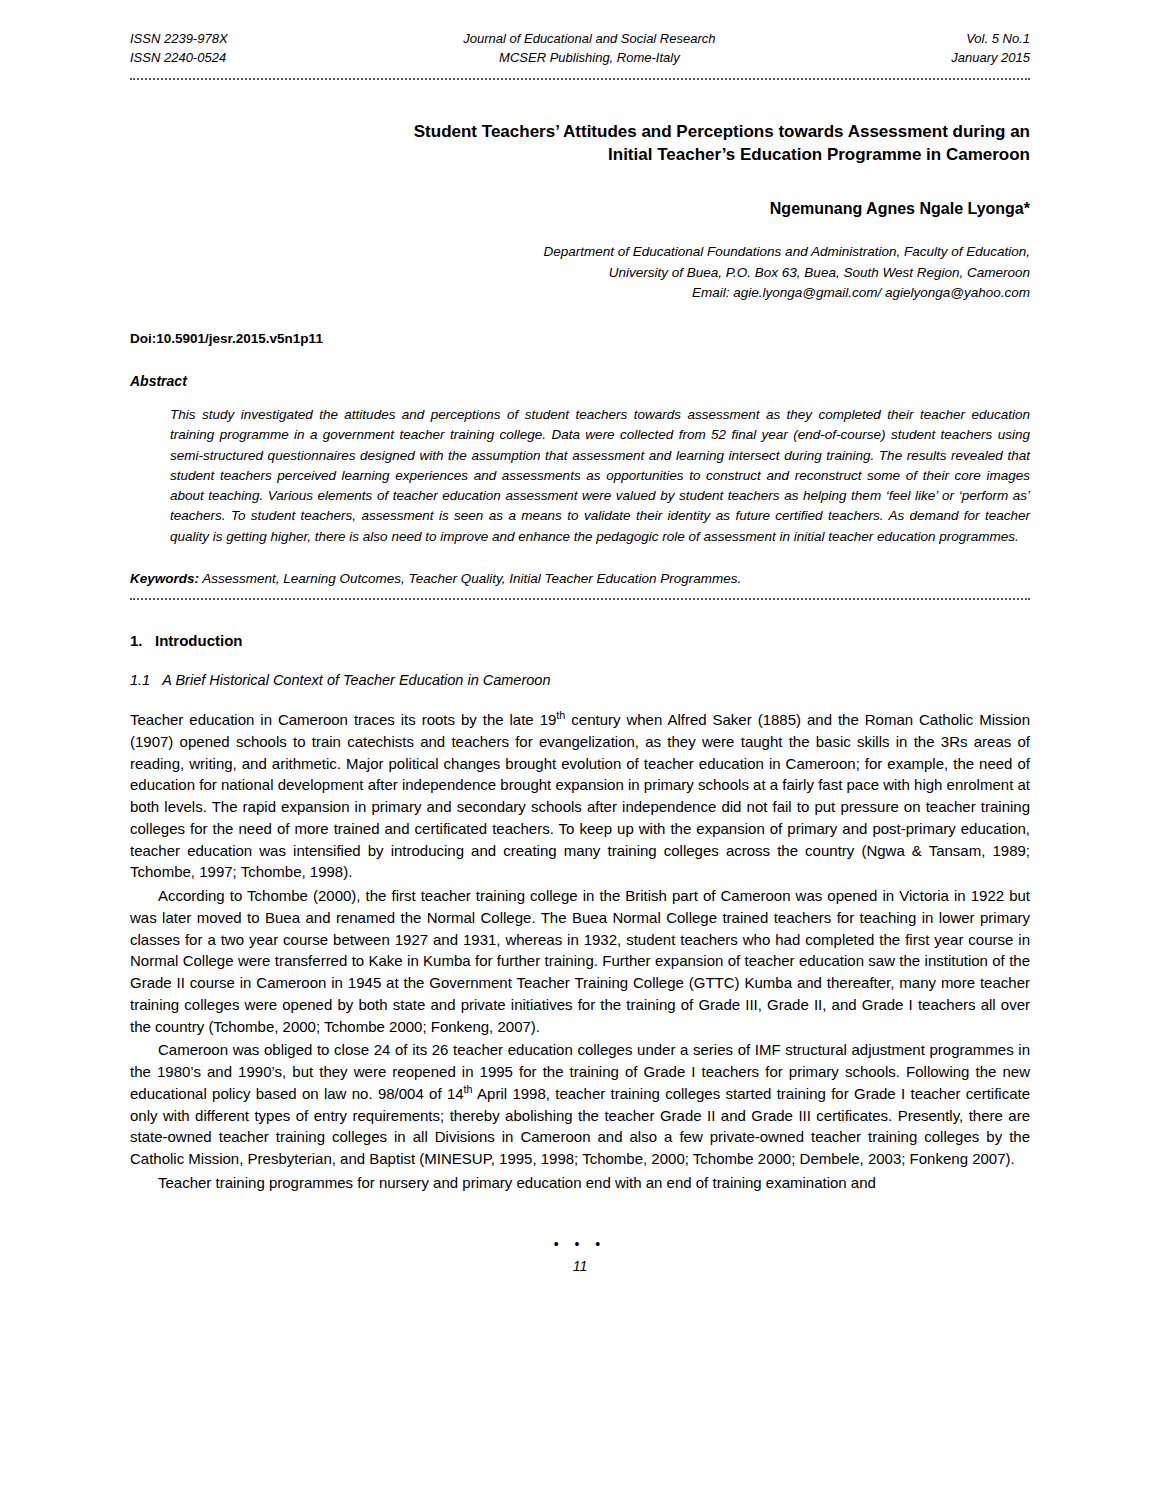ISSN 2239-978X
ISSN 2240-0524
Journal of Educational and Social Research
MCSER Publishing, Rome-Italy
Vol. 5 No.1
January 2015
Student Teachers’ Attitudes and Perceptions towards Assessment during an
Initial Teacher’s Education Programme in Cameroon
Ngemunang Agnes Ngale Lyonga*
Department of Educational Foundations and Administration, Faculty of Education,
University of Buea, P.O. Box 63, Buea, South West Region, Cameroon
Email: agie.lyonga@gmail.com/ agielyonga@yahoo.com
Doi:10.5901/jesr.2015.v5n1p11
Abstract
This study investigated the attitudes and perceptions of student teachers towards assessment as they completed their teacher education training programme in a government teacher training college. Data were collected from 52 final year (end-of-course) student teachers using semi-structured questionnaires designed with the assumption that assessment and learning intersect during training. The results revealed that student teachers perceived learning experiences and assessments as opportunities to construct and reconstruct some of their core images about teaching. Various elements of teacher education assessment were valued by student teachers as helping them ‘feel like’ or ‘perform as’ teachers. To student teachers, assessment is seen as a means to validate their identity as future certified teachers. As demand for teacher quality is getting higher, there is also need to improve and enhance the pedagogic role of assessment in initial teacher education programmes.
Keywords: Assessment, Learning Outcomes, Teacher Quality, Initial Teacher Education Programmes.
1. Introduction
1.1 A Brief Historical Context of Teacher Education in Cameroon
Teacher education in Cameroon traces its roots by the late 19th century when Alfred Saker (1885) and the Roman Catholic Mission (1907) opened schools to train catechists and teachers for evangelization, as they were taught the basic skills in the 3Rs areas of reading, writing, and arithmetic. Major political changes brought evolution of teacher education in Cameroon; for example, the need of education for national development after independence brought expansion in primary schools at a fairly fast pace with high enrolment at both levels. The rapid expansion in primary and secondary schools after independence did not fail to put pressure on teacher training colleges for the need of more trained and certificated teachers. To keep up with the expansion of primary and post-primary education, teacher education was intensified by introducing and creating many training colleges across the country (Ngwa & Tansam, 1989; Tchombe, 1997; Tchombe, 1998).
According to Tchombe (2000), the first teacher training college in the British part of Cameroon was opened in Victoria in 1922 but was later moved to Buea and renamed the Normal College. The Buea Normal College trained teachers for teaching in lower primary classes for a two year course between 1927 and 1931, whereas in 1932, student teachers who had completed the first year course in Normal College were transferred to Kake in Kumba for further training. Further expansion of teacher education saw the institution of the Grade II course in Cameroon in 1945 at the Government Teacher Training College (GTTC) Kumba and thereafter, many more teacher training colleges were opened by both state and private initiatives for the training of Grade III, Grade II, and Grade I teachers all over the country (Tchombe, 2000; Tchombe 2000; Fonkeng, 2007).
Cameroon was obliged to close 24 of its 26 teacher education colleges under a series of IMF structural adjustment programmes in the 1980’s and 1990’s, but they were reopened in 1995 for the training of Grade I teachers for primary schools. Following the new educational policy based on law no. 98/004 of 14th April 1998, teacher training colleges started training for Grade I teacher certificate only with different types of entry requirements; thereby abolishing the teacher Grade II and Grade III certificates. Presently, there are state-owned teacher training colleges in all Divisions in Cameroon and also a few private-owned teacher training colleges by the Catholic Mission, Presbyterian, and Baptist (MINESUP, 1995, 1998; Tchombe, 2000; Tchombe 2000; Dembele, 2003; Fonkeng 2007).
Teacher training programmes for nursery and primary education end with an end of training examination and
• • •
11